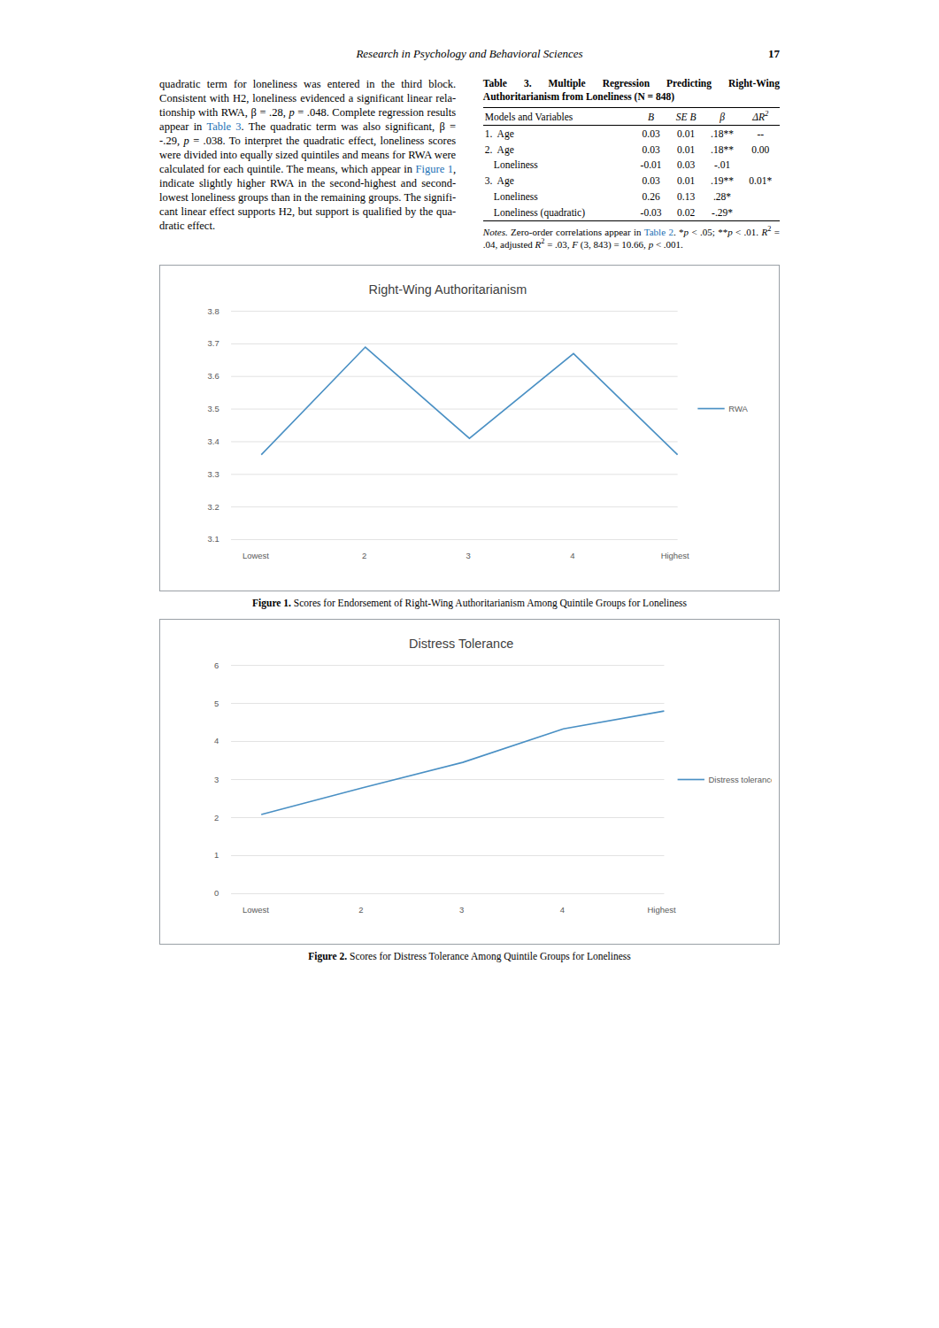Research in Psychology and Behavioral Sciences 17
quadratic term for loneliness was entered in the third block. Consistent with H2, loneliness evidenced a significant linear relationship with RWA, β = .28, p = .048. Complete regression results appear in Table 3. The quadratic term was also significant, β = -.29, p = .038. To interpret the quadratic effect, loneliness scores were divided into equally sized quintiles and means for RWA were calculated for each quintile. The means, which appear in Figure 1, indicate slightly higher RWA in the second-highest and second-lowest loneliness groups than in the remaining groups. The significant linear effect supports H2, but support is qualified by the quadratic effect.
Table 3. Multiple Regression Predicting Right-Wing Authoritarianism from Loneliness (N = 848)
| Models and Variables | B | SE B | β | ΔR 2 |
| --- | --- | --- | --- | --- |
| 1. Age | 0.03 | 0.01 | .18** | -- |
| 2. Age | 0.03 | 0.01 | .18** | 0.00 |
| Loneliness | -0.01 | 0.03 | -.01 | |
| 3. Age | 0.03 | 0.01 | .19** | 0.01* |
| Loneliness | 0.26 | 0.13 | .28* | |
| Loneliness (quadratic) | -0.03 | 0.02 | -.29* | |
Notes. Zero-order correlations appear in Table 2. *p < .05; **p < .01. R2 = .04, adjusted R2 = .03, F (3, 843) = 10.66, p < .001.
Right-Wing Authoritarianism 3.8 3.7 3.6 3.5 3.4 3.3 3.2 3.1 Lowest 2 3 4 Highest RWA
Figure 1. Scores for Endorsement of Right-Wing Authoritarianism Among Quintile Groups for Loneliness
Distress Tolerance 6 5 4 3 2 1 0 Lowest 2 3 4 Highest Distress tolerance
Figure 2. Scores for Distress Tolerance Among Quintile Groups for Loneliness